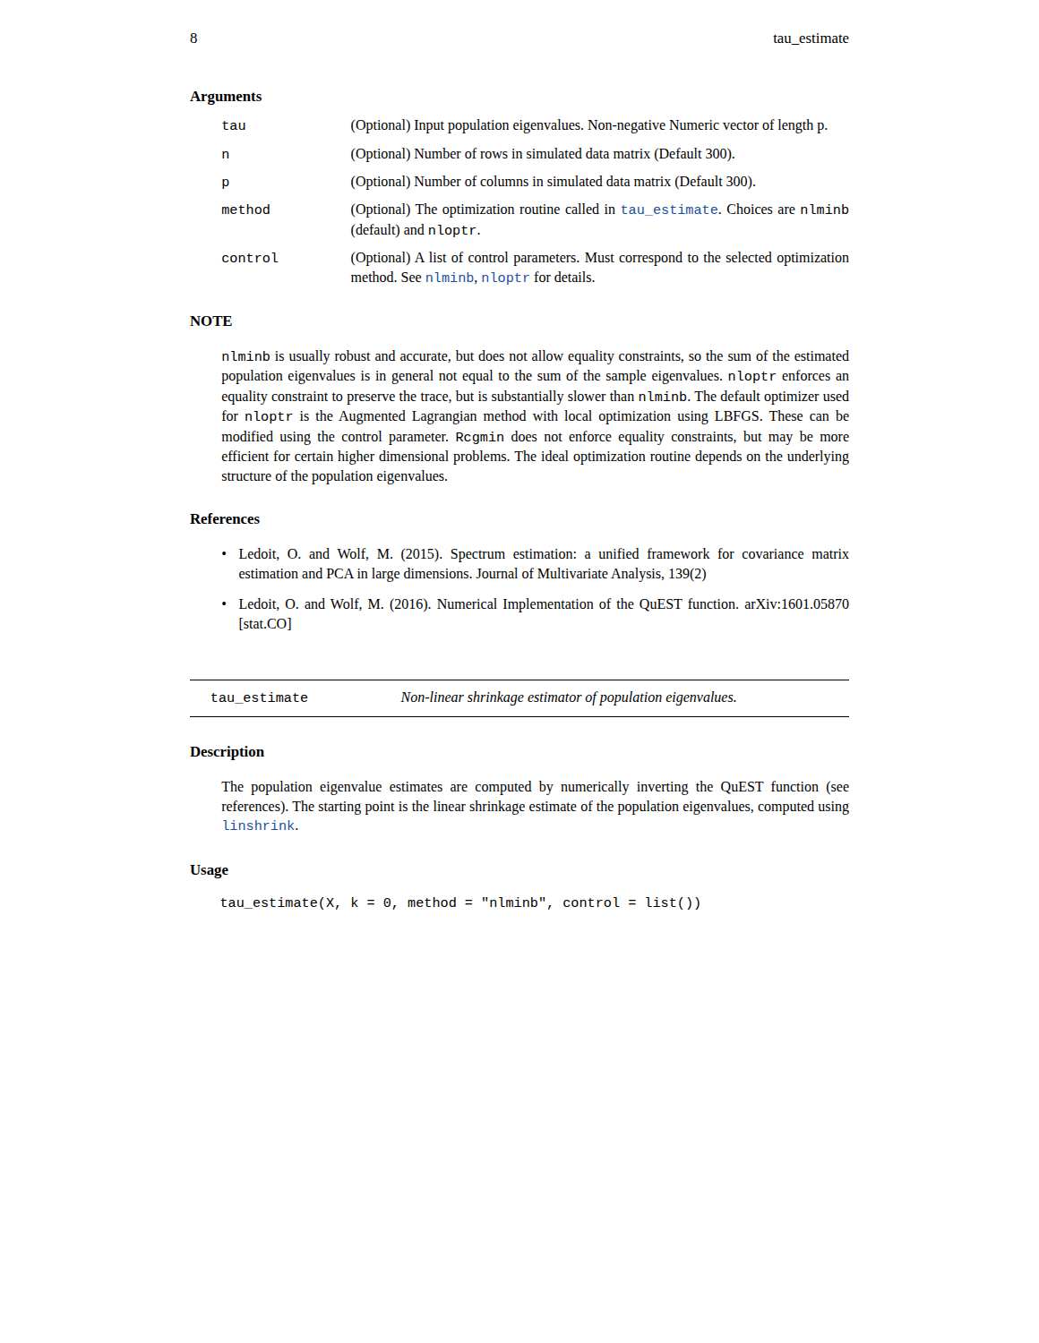8 tau_estimate
Arguments
tau
(Optional) Input population eigenvalues. Non-negative Numeric vector of length p.
n
(Optional) Number of rows in simulated data matrix (Default 300).
p
(Optional) Number of columns in simulated data matrix (Default 300).
method
(Optional) The optimization routine called in tau_estimate. Choices are nlminb (default) and nloptr.
control
(Optional) A list of control parameters. Must correspond to the selected optimization method. See nlminb, nloptr for details.
NOTE
nlminb is usually robust and accurate, but does not allow equality constraints, so the sum of the estimated population eigenvalues is in general not equal to the sum of the sample eigenvalues. nloptr enforces an equality constraint to preserve the trace, but is substantially slower than nlminb. The default optimizer used for nloptr is the Augmented Lagrangian method with local optimization using LBFGS. These can be modified using the control parameter. Rcgmin does not enforce equality constraints, but may be more efficient for certain higher dimensional problems. The ideal optimization routine depends on the underlying structure of the population eigenvalues.
References
Ledoit, O. and Wolf, M. (2015). Spectrum estimation: a unified framework for covariance matrix estimation and PCA in large dimensions. Journal of Multivariate Analysis, 139(2)
Ledoit, O. and Wolf, M. (2016). Numerical Implementation of the QuEST function. arXiv:1601.05870 [stat.CO]
tau_estimate Non-linear shrinkage estimator of population eigenvalues.
Description
The population eigenvalue estimates are computed by numerically inverting the QuEST function (see references). The starting point is the linear shrinkage estimate of the population eigenvalues, computed using linshrink.
Usage
tau_estimate(X, k = 0, method = "nlminb", control = list())